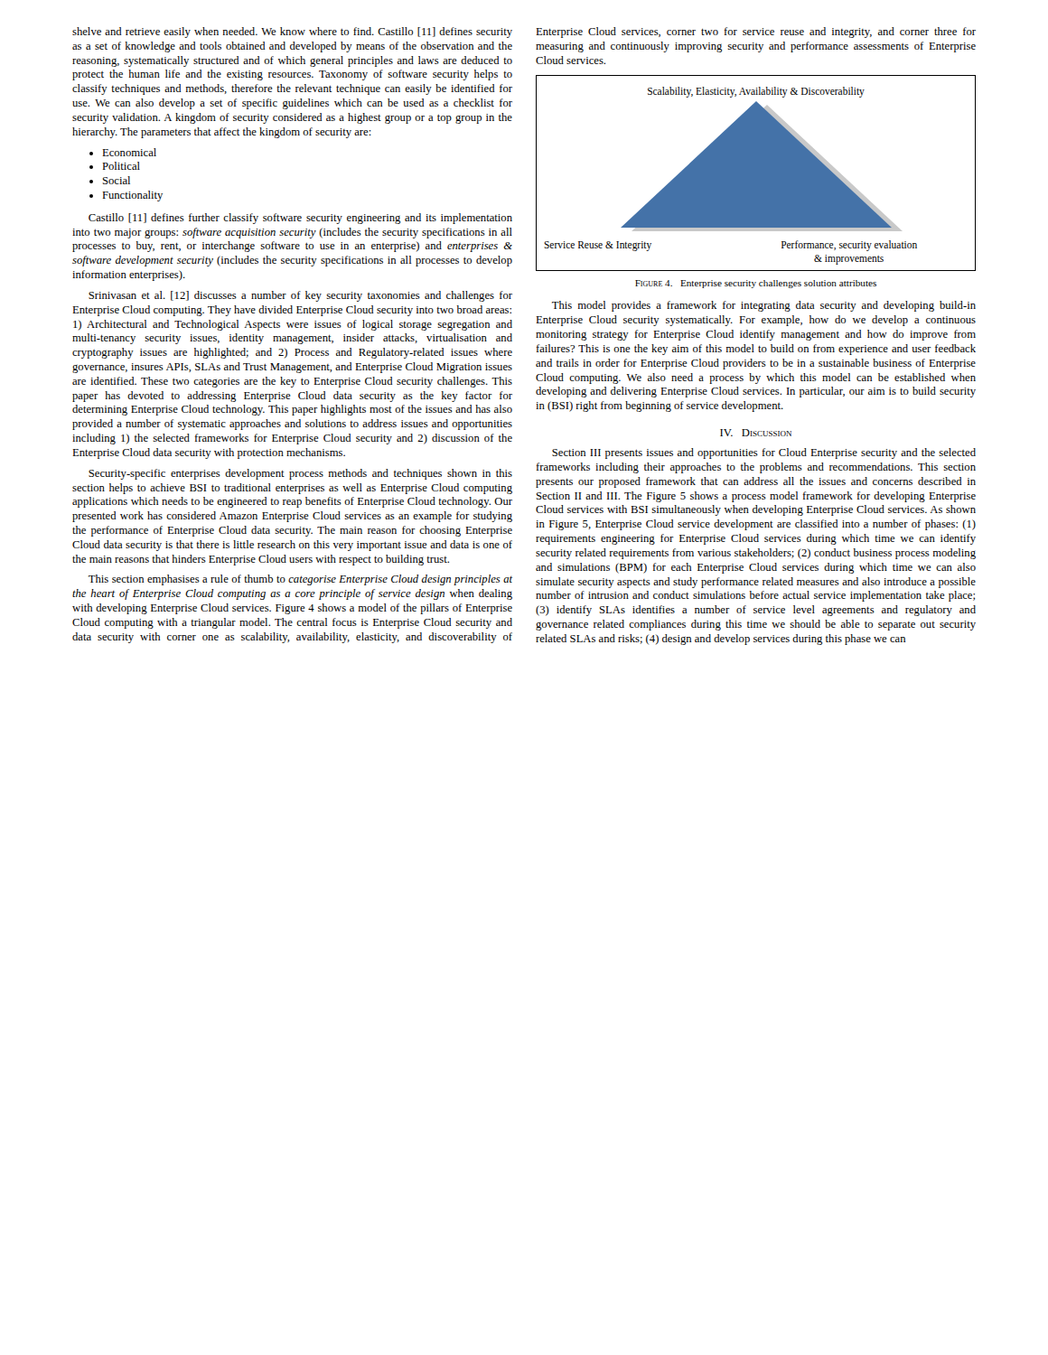shelve and retrieve easily when needed. We know where to find. Castillo [11] defines security as a set of knowledge and tools obtained and developed by means of the observation and the reasoning, systematically structured and of which general principles and laws are deduced to protect the human life and the existing resources. Taxonomy of software security helps to classify techniques and methods, therefore the relevant technique can easily be identified for use. We can also develop a set of specific guidelines which can be used as a checklist for security validation. A kingdom of security considered as a highest group or a top group in the hierarchy. The parameters that affect the kingdom of security are:
Economical
Political
Social
Functionality
Castillo [11] defines further classify software security engineering and its implementation into two major groups: software acquisition security (includes the security specifications in all processes to buy, rent, or interchange software to use in an enterprise) and enterprises & software development security (includes the security specifications in all processes to develop information enterprises).
Srinivasan et al. [12] discusses a number of key security taxonomies and challenges for Enterprise Cloud computing. They have divided Enterprise Cloud security into two broad areas: 1) Architectural and Technological Aspects were issues of logical storage segregation and multi-tenancy security issues, identity management, insider attacks, virtualisation and cryptography issues are highlighted; and 2) Process and Regulatory-related issues where governance, insures APIs, SLAs and Trust Management, and Enterprise Cloud Migration issues are identified. These two categories are the key to Enterprise Cloud security challenges. This paper has devoted to addressing Enterprise Cloud data security as the key factor for determining Enterprise Cloud technology. This paper highlights most of the issues and has also provided a number of systematic approaches and solutions to address issues and opportunities including 1) the selected frameworks for Enterprise Cloud security and 2) discussion of the Enterprise Cloud data security with protection mechanisms.
Security-specific enterprises development process methods and techniques shown in this section helps to achieve BSI to traditional enterprises as well as Enterprise Cloud computing applications which needs to be engineered to reap benefits of Enterprise Cloud technology. Our presented work has considered Amazon Enterprise Cloud services as an example for studying the performance of Enterprise Cloud data security. The main reason for choosing Enterprise Cloud data security is that there is little research on this very important issue and data is one of the main reasons that hinders Enterprise Cloud users with respect to building trust.
This section emphasises a rule of thumb to categorise Enterprise Cloud design principles at the heart of Enterprise Cloud computing as a core principle of service design when dealing with developing Enterprise Cloud services. Figure 4 shows a model of the pillars of Enterprise Cloud computing with a triangular model. The central focus is Enterprise Cloud security and data security with corner one as scalability, availability, elasticity, and discoverability of Enterprise Cloud services, corner two for service reuse and integrity, and corner three for measuring and continuously improving security and performance assessments of Enterprise Cloud services.
Scalability, Elasticity, Availability & Discoverability
Service Reuse & Integrity
Performance, security evaluation
& improvements
Figure 4. Enterprise security challenges solution attributes
This model provides a framework for integrating data security and developing build-in Enterprise Cloud security systematically. For example, how do we develop a continuous monitoring strategy for Enterprise Cloud identify management and how do improve from failures? This is one the key aim of this model to build on from experience and user feedback and trails in order for Enterprise Cloud providers to be in a sustainable business of Enterprise Cloud computing. We also need a process by which this model can be established when developing and delivering Enterprise Cloud services. In particular, our aim is to build security in (BSI) right from beginning of service development.
IV. Discussion
Section III presents issues and opportunities for Cloud Enterprise security and the selected frameworks including their approaches to the problems and recommendations. This section presents our proposed framework that can address all the issues and concerns described in Section II and III. The Figure 5 shows a process model framework for developing Enterprise Cloud services with BSI simultaneously when developing Enterprise Cloud services. As shown in Figure 5, Enterprise Cloud service development are classified into a number of phases: (1) requirements engineering for Enterprise Cloud services during which time we can identify security related requirements from various stakeholders; (2) conduct business process modeling and simulations (BPM) for each Enterprise Cloud services during which time we can also simulate security aspects and study performance related measures and also introduce a possible number of intrusion and conduct simulations before actual service implementation take place; (3) identify SLAs identifies a number of service level agreements and regulatory and governance related compliances during this time we should be able to separate out security related SLAs and risks; (4) design and develop services during this phase we can